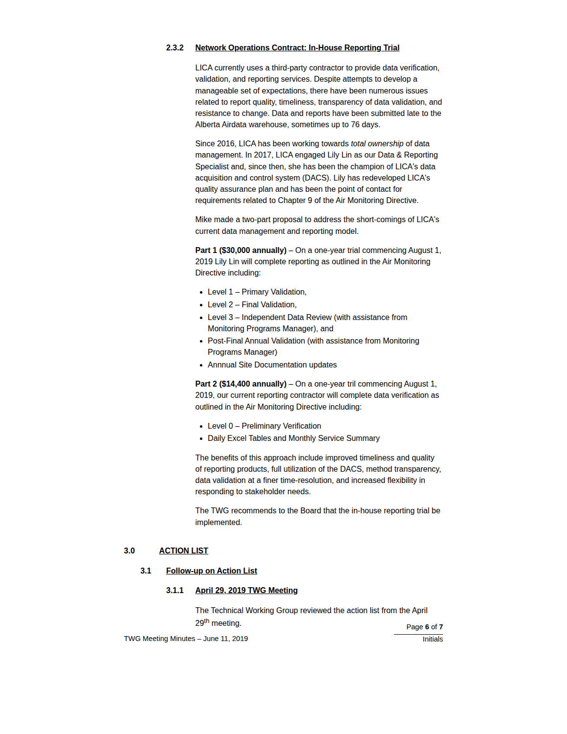2.3.2
Network Operations Contract: In-House Reporting Trial
LICA currently uses a third-party contractor to provide data verification, validation, and reporting services. Despite attempts to develop a manageable set of expectations, there have been numerous issues related to report quality, timeliness, transparency of data validation, and resistance to change. Data and reports have been submitted late to the Alberta Airdata warehouse, sometimes up to 76 days.
Since 2016, LICA has been working towards total ownership of data management. In 2017, LICA engaged Lily Lin as our Data & Reporting Specialist and, since then, she has been the champion of LICA's data acquisition and control system (DACS). Lily has redeveloped LICA's quality assurance plan and has been the point of contact for requirements related to Chapter 9 of the Air Monitoring Directive.
Mike made a two-part proposal to address the short-comings of LICA's current data management and reporting model.
Part 1 ($30,000 annually) – On a one-year trial commencing August 1, 2019 Lily Lin will complete reporting as outlined in the Air Monitoring Directive including:
Level 1 – Primary Validation,
Level 2 – Final Validation,
Level 3 – Independent Data Review (with assistance from Monitoring Programs Manager), and
Post-Final Annual Validation (with assistance from Monitoring Programs Manager)
Annnual Site Documentation updates
Part 2 ($14,400 annually) – On a one-year tril commencing August 1, 2019, our current reporting contractor will complete data verification as outlined in the Air Monitoring Directive including:
Level 0 – Preliminary Verification
Daily Excel Tables and Monthly Service Summary
The benefits of this approach include improved timeliness and quality of reporting products, full utilization of the DACS, method transparency, data validation at a finer time-resolution, and increased flexibility in responding to stakeholder needs.
The TWG recommends to the Board that the in-house reporting trial be implemented.
3.0
ACTION LIST
3.1
Follow-up on Action List
3.1.1
April 29, 2019 TWG Meeting
The Technical Working Group reviewed the action list from the April 29th meeting.
TWG Meeting Minutes – June 11, 2019
Page 6 of 7 Initials